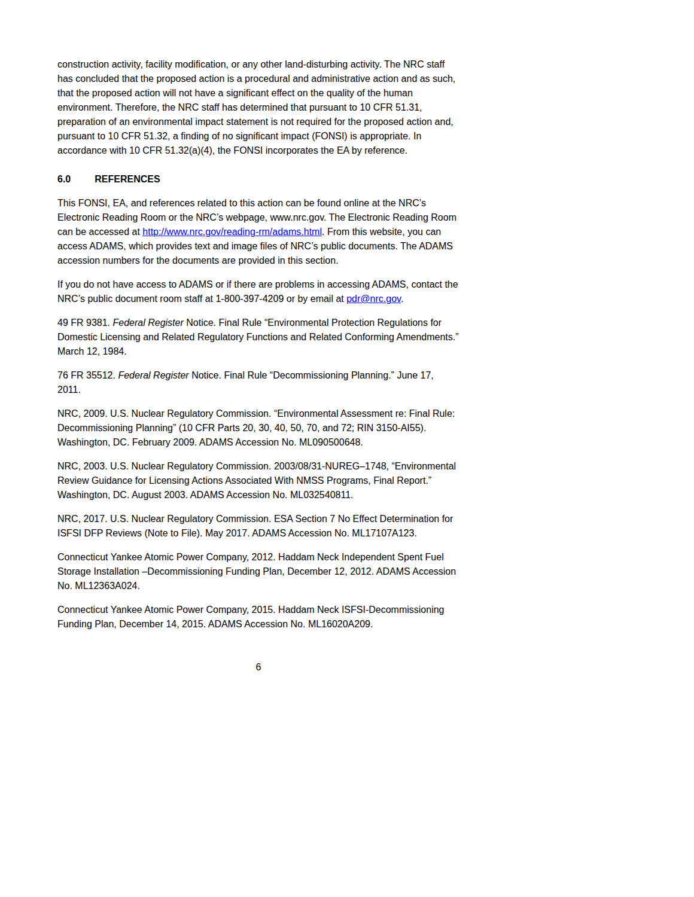construction activity, facility modification, or any other land-disturbing activity. The NRC staff has concluded that the proposed action is a procedural and administrative action and as such, that the proposed action will not have a significant effect on the quality of the human environment. Therefore, the NRC staff has determined that pursuant to 10 CFR 51.31, preparation of an environmental impact statement is not required for the proposed action and, pursuant to 10 CFR 51.32, a finding of no significant impact (FONSI) is appropriate. In accordance with 10 CFR 51.32(a)(4), the FONSI incorporates the EA by reference.
6.0 REFERENCES
This FONSI, EA, and references related to this action can be found online at the NRC’s Electronic Reading Room or the NRC’s webpage, www.nrc.gov. The Electronic Reading Room can be accessed at http://www.nrc.gov/reading-rm/adams.html. From this website, you can access ADAMS, which provides text and image files of NRC’s public documents. The ADAMS accession numbers for the documents are provided in this section.
If you do not have access to ADAMS or if there are problems in accessing ADAMS, contact the NRC’s public document room staff at 1-800-397-4209 or by email at pdr@nrc.gov.
49 FR 9381. Federal Register Notice. Final Rule “Environmental Protection Regulations for Domestic Licensing and Related Regulatory Functions and Related Conforming Amendments.” March 12, 1984.
76 FR 35512. Federal Register Notice. Final Rule “Decommissioning Planning.” June 17, 2011.
NRC, 2009. U.S. Nuclear Regulatory Commission. “Environmental Assessment re: Final Rule: Decommissioning Planning” (10 CFR Parts 20, 30, 40, 50, 70, and 72; RIN 3150-AI55). Washington, DC. February 2009. ADAMS Accession No. ML090500648.
NRC, 2003. U.S. Nuclear Regulatory Commission. 2003/08/31-NUREG–1748, “Environmental Review Guidance for Licensing Actions Associated With NMSS Programs, Final Report.” Washington, DC. August 2003. ADAMS Accession No. ML032540811.
NRC, 2017. U.S. Nuclear Regulatory Commission. ESA Section 7 No Effect Determination for ISFSI DFP Reviews (Note to File). May 2017. ADAMS Accession No. ML17107A123.
Connecticut Yankee Atomic Power Company, 2012. Haddam Neck Independent Spent Fuel Storage Installation –Decommissioning Funding Plan, December 12, 2012. ADAMS Accession No. ML12363A024.
Connecticut Yankee Atomic Power Company, 2015. Haddam Neck ISFSI-Decommissioning Funding Plan, December 14, 2015. ADAMS Accession No. ML16020A209.
6